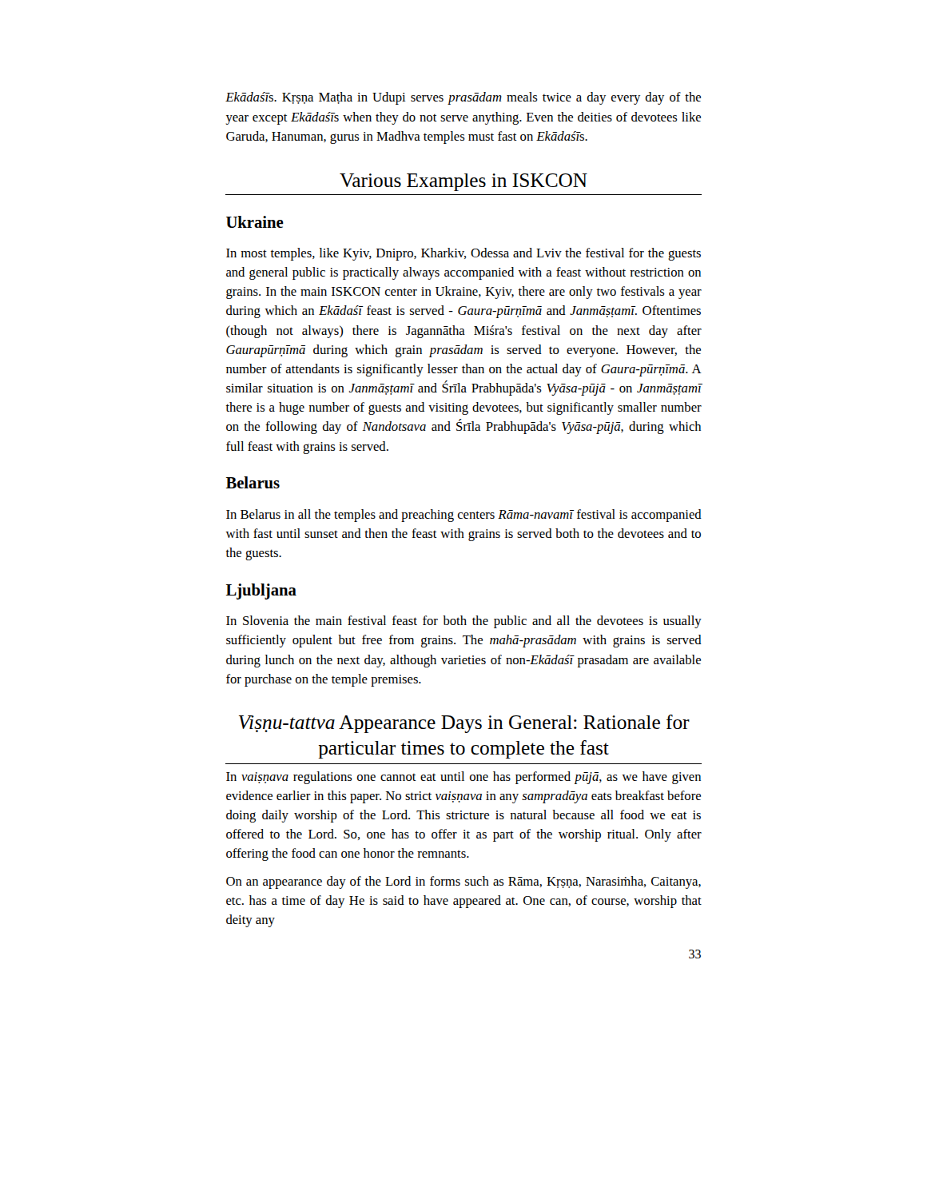Ekādaśīs. Kṛṣṇa Maṭha in Udupi serves prasādam meals twice a day every day of the year except Ekādaśīs when they do not serve anything. Even the deities of devotees like Garuda, Hanuman, gurus in Madhva temples must fast on Ekādaśīs.
Various Examples in ISKCON
Ukraine
In most temples, like Kyiv, Dnipro, Kharkiv, Odessa and Lviv the festival for the guests and general public is practically always accompanied with a feast without restriction on grains. In the main ISKCON center in Ukraine, Kyiv, there are only two festivals a year during which an Ekādaśī feast is served - Gaura-pūrṇīmā and Janmāṣṭamī. Oftentimes (though not always) there is Jagannātha Miśra's festival on the next day after Gaurapūrṇīmā during which grain prasādam is served to everyone. However, the number of attendants is significantly lesser than on the actual day of Gaura-pūrṇīmā. A similar situation is on Janmāṣṭamī and Śrīla Prabhupāda's Vyāsa-pūjā - on Janmāṣṭamī there is a huge number of guests and visiting devotees, but significantly smaller number on the following day of Nandotsava and Śrīla Prabhupāda's Vyāsa-pūjā, during which full feast with grains is served.
Belarus
In Belarus in all the temples and preaching centers Rāma-navamī festival is accompanied with fast until sunset and then the feast with grains is served both to the devotees and to the guests.
Ljubljana
In Slovenia the main festival feast for both the public and all the devotees is usually sufficiently opulent but free from grains. The mahā-prasādam with grains is served during lunch on the next day, although varieties of non-Ekādaśī prasadam are available for purchase on the temple premises.
Viṣṇu-tattva Appearance Days in General: Rationale for particular times to complete the fast
In vaiṣṇava regulations one cannot eat until one has performed pūjā, as we have given evidence earlier in this paper. No strict vaiṣṇava in any sampradāya eats breakfast before doing daily worship of the Lord. This stricture is natural because all food we eat is offered to the Lord. So, one has to offer it as part of the worship ritual. Only after offering the food can one honor the remnants.
On an appearance day of the Lord in forms such as Rāma, Kṛṣṇa, Narasiṁha, Caitanya, etc. has a time of day He is said to have appeared at. One can, of course, worship that deity any
33